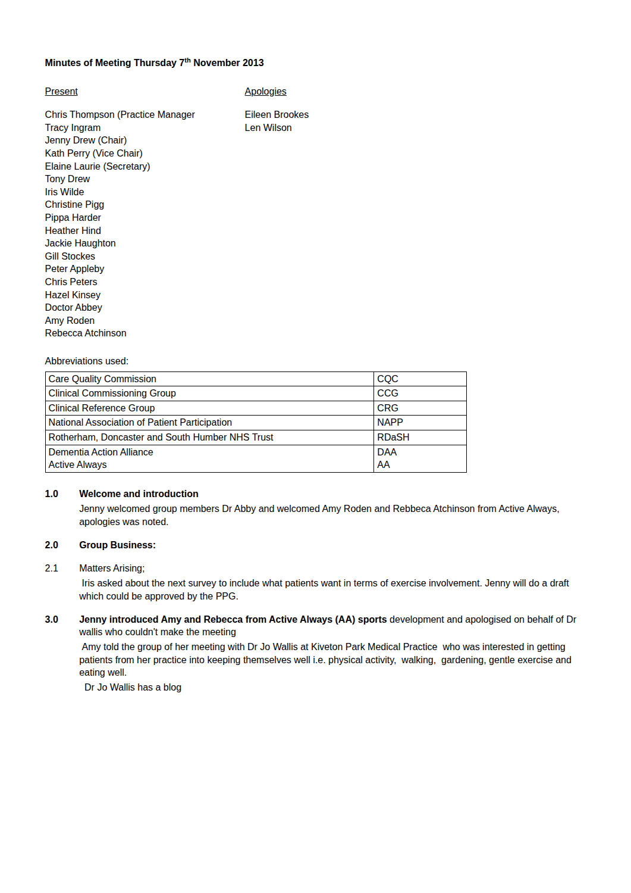Minutes of Meeting Thursday 7th November 2013
Present
Chris Thompson (Practice Manager
Tracy Ingram
Jenny Drew (Chair)
Kath Perry (Vice Chair)
Elaine Laurie (Secretary)
Tony Drew
Iris Wilde
Christine Pigg
Pippa Harder
Heather Hind
Jackie Haughton
Gill Stockes
Peter Appleby
Chris Peters
Hazel Kinsey
Doctor Abbey
Amy Roden
Rebecca Atchinson
Apologies
Eileen Brookes
Len Wilson
Abbreviations used:
| Care Quality Commission | CQC |
| Clinical Commissioning Group | CCG |
| Clinical Reference Group | CRG |
| National Association of Patient Participation | NAPP |
| Rotherham, Doncaster and South Humber NHS Trust | RDaSH |
| Dementia Action Alliance Active Always | DAA AA |
1.0
Welcome and introduction
Jenny welcomed group members Dr Abby and welcomed Amy Roden and Rebbeca Atchinson from Active Always, apologies was noted.
2.0
Group Business:
2.1
Matters Arising;
Iris asked about the next survey to include what patients want in terms of exercise involvement. Jenny will do a draft which could be approved by the PPG.
3.0
Jenny introduced Amy and Rebecca from Active Always (AA) sports development and apologised on behalf of Dr wallis who couldn't make the meeting
Amy told the group of her meeting with Dr Jo Wallis at Kiveton Park Medical Practice who was interested in getting patients from her practice into keeping themselves well i.e. physical activity, walking, gardening, gentle exercise and eating well.
Dr Jo Wallis has a blog